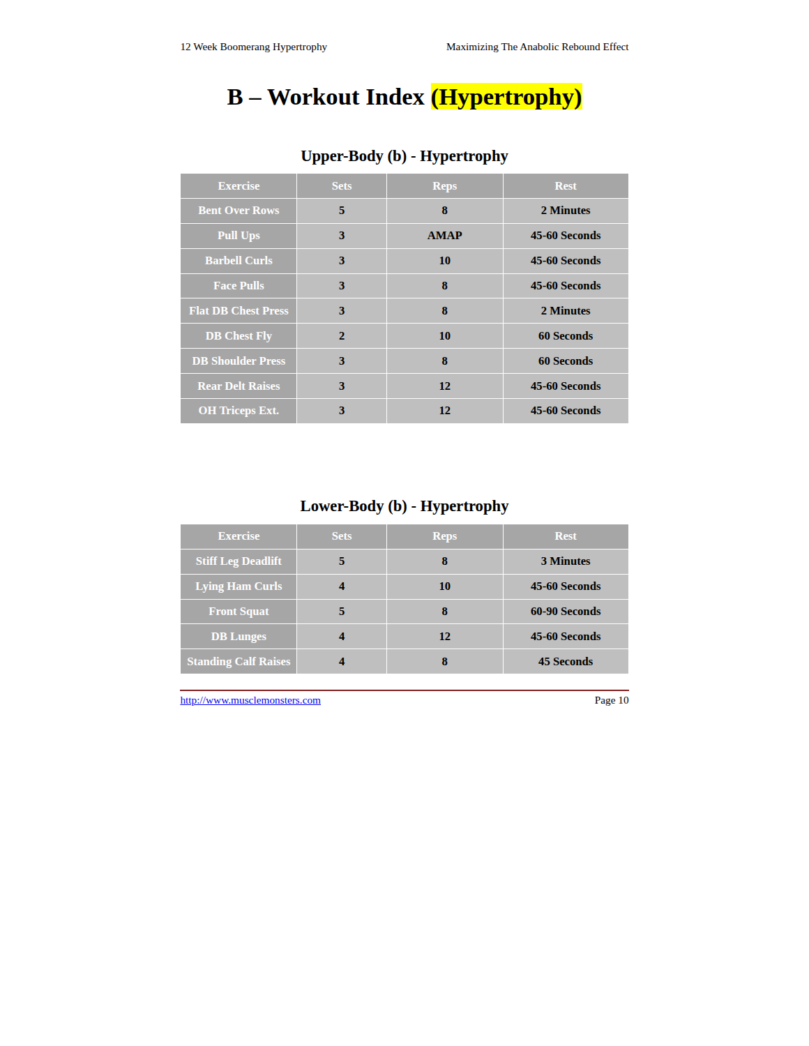12 Week Boomerang Hypertrophy Maximizing The Anabolic Rebound Effect
B – Workout Index (Hypertrophy)
Upper-Body (b) - Hypertrophy
| Exercise | Sets | Reps | Rest |
| --- | --- | --- | --- |
| Bent Over Rows | 5 | 8 | 2 Minutes |
| Pull Ups | 3 | AMAP | 45-60 Seconds |
| Barbell Curls | 3 | 10 | 45-60 Seconds |
| Face Pulls | 3 | 8 | 45-60 Seconds |
| Flat DB Chest Press | 3 | 8 | 2 Minutes |
| DB Chest Fly | 2 | 10 | 60 Seconds |
| DB Shoulder Press | 3 | 8 | 60 Seconds |
| Rear Delt Raises | 3 | 12 | 45-60 Seconds |
| OH Triceps Ext. | 3 | 12 | 45-60 Seconds |
Lower-Body (b) - Hypertrophy
| Exercise | Sets | Reps | Rest |
| --- | --- | --- | --- |
| Stiff Leg Deadlift | 5 | 8 | 3 Minutes |
| Lying Ham Curls | 4 | 10 | 45-60 Seconds |
| Front Squat | 5 | 8 | 60-90 Seconds |
| DB Lunges | 4 | 12 | 45-60 Seconds |
| Standing Calf Raises | 4 | 8 | 45 Seconds |
http://www.musclemonsters.com Page 10